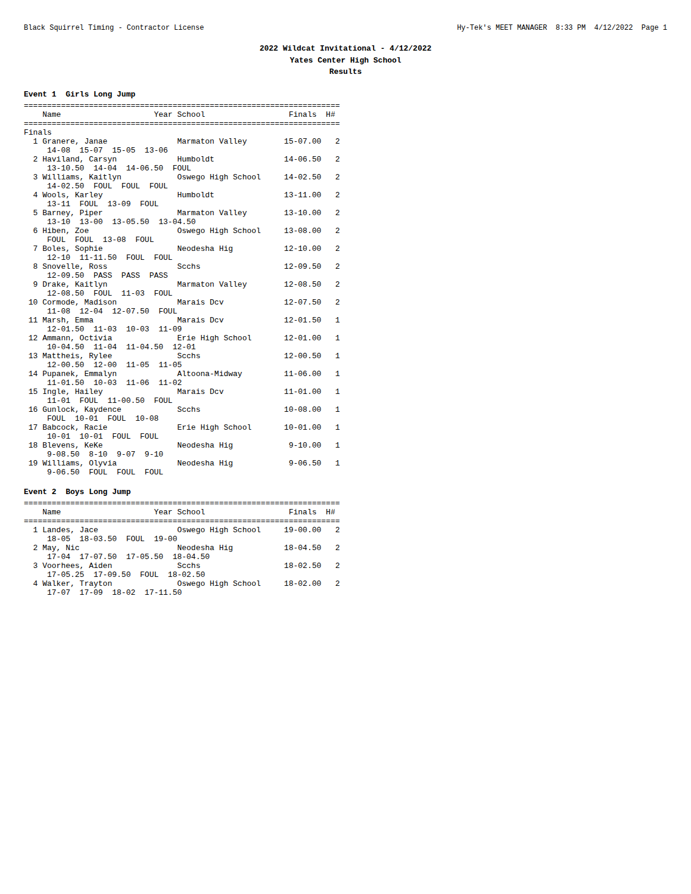Black Squirrel Timing - Contractor License Hy-Tek's MEET MANAGER 8:33 PM 4/12/2022 Page 1
2022 Wildcat Invitational - 4/12/2022 Yates Center High School Results
Event 1 Girls Long Jump
====================================================================
    Name                    Year School                  Finals  H#
====================================================================
Finals
  1 Granere, Janae               Marmaton Valley        15-07.00   2
     14-08  15-07  15-05  13-06
  2 Haviland, Carsyn             Humboldt               14-06.50   2
     13-10.50  14-04  14-06.50  FOUL
  3 Williams, Kaitlyn            Oswego High School     14-02.50   2
     14-02.50  FOUL  FOUL  FOUL
  4 Wools, Karley                Humboldt               13-11.00   2
     13-11  FOUL  13-09  FOUL
  5 Barney, Piper                Marmaton Valley        13-10.00   2
     13-10  13-00  13-05.50  13-04.50
  6 Hiben, Zoe                   Oswego High School     13-08.00   2
     FOUL  FOUL  13-08  FOUL
  7 Boles, Sophie                Neodesha Hig           12-10.00   2
     12-10  11-11.50  FOUL  FOUL
  8 Snovelle, Ross               Scchs                  12-09.50   2
     12-09.50  PASS  PASS  PASS
  9 Drake, Kaitlyn               Marmaton Valley        12-08.50   2
     12-08.50  FOUL  11-03  FOUL
 10 Cormode, Madison             Marais Dcv             12-07.50   2
     11-08  12-04  12-07.50  FOUL
 11 Marsh, Emma                  Marais Dcv             12-01.50   1
     12-01.50  11-03  10-03  11-09
 12 Ammann, Octivia              Erie High School       12-01.00   1
     10-04.50  11-04  11-04.50  12-01
 13 Mattheis, Rylee              Scchs                  12-00.50   1
     12-00.50  12-00  11-05  11-05
 14 Pupanek, Emmalyn             Altoona-Midway         11-06.00   1
     11-01.50  10-03  11-06  11-02
 15 Ingle, Hailey                Marais Dcv             11-01.00   1
     11-01  FOUL  11-00.50  FOUL
 16 Gunlock, Kaydence            Scchs                  10-08.00   1
     FOUL  10-01  FOUL  10-08
 17 Babcock, Racie               Erie High School       10-01.00   1
     10-01  10-01  FOUL  FOUL
 18 Blevens, KeKe                Neodesha Hig            9-10.00   1
     9-08.50  8-10  9-07  9-10
 19 Williams, Olyvia             Neodesha Hig            9-06.50   1
     9-06.50  FOUL  FOUL  FOUL
Event 2 Boys Long Jump
====================================================================
    Name                    Year School                  Finals  H#
====================================================================
  1 Landes, Jace                 Oswego High School     19-00.00   2
     18-05  18-03.50  FOUL  19-00
  2 May, Nic                     Neodesha Hig           18-04.50   2
     17-04  17-07.50  17-05.50  18-04.50
  3 Voorhees, Aiden              Scchs                  18-02.50   2
     17-05.25  17-09.50  FOUL  18-02.50
  4 Walker, Trayton              Oswego High School     18-02.00   2
     17-07  17-09  18-02  17-11.50